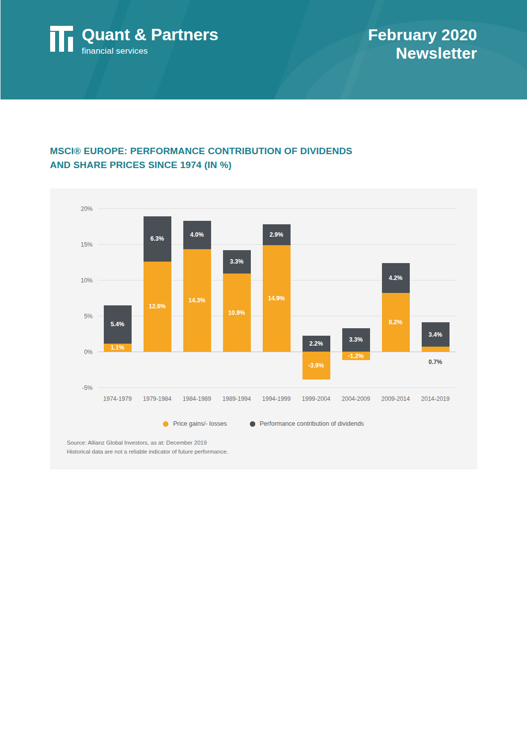Quant & Partners
financial services
February 2020
Newsletter
MSCI® Europe: Performance contribution of dividends
and share prices since 1974 (in %)
20%
15%
10%
5%
0%
-5%
5.4%
1.1%
6.3%
12.6%
4.0%
14.3%
3.3%
10.9%
2.9%
14.9%
2.2%
-3.9%
3.3%
-1.2%
4.2%
8.2%
3.4%
0.7%
1974-1979
1979-1984
1984-1989
1989-1994
1994-1999
1999-2004
2004-2009
2009-2014
2014-2019
Price gains/- losses
Performance contribution of dividends
Source: Allianz Global Investors, as at: December 2019
Historical data are not a reliable indicator of future performance.